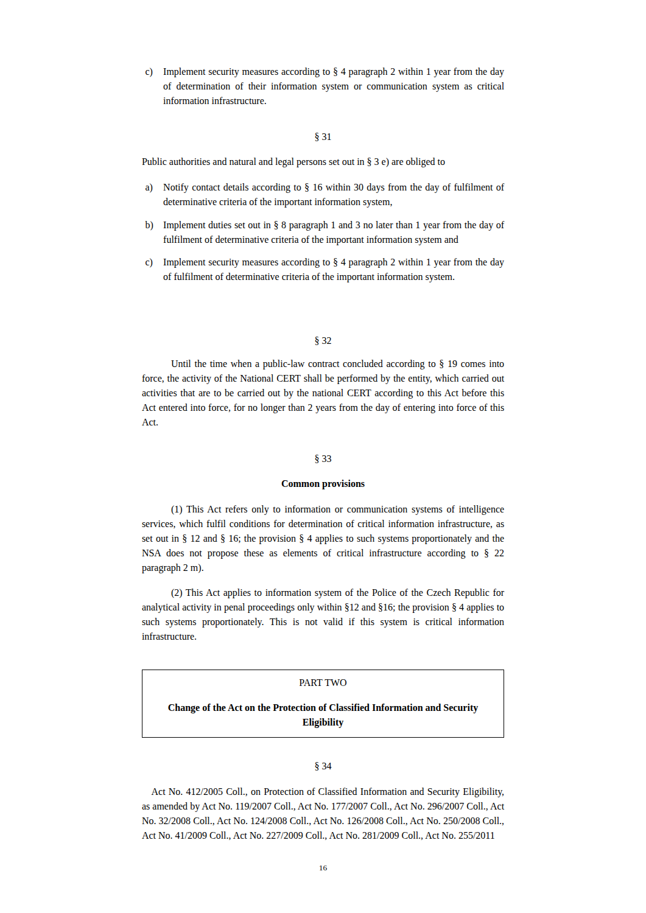c) Implement security measures according to § 4 paragraph 2 within 1 year from the day of determination of their information system or communication system as critical information infrastructure.
§ 31
Public authorities and natural and legal persons set out in § 3 e) are obliged to
a) Notify contact details according to § 16 within 30 days from the day of fulfilment of determinative criteria of the important information system,
b) Implement duties set out in § 8 paragraph 1 and 3 no later than 1 year from the day of fulfilment of determinative criteria of the important information system and
c) Implement security measures according to § 4 paragraph 2 within 1 year from the day of fulfilment of determinative criteria of the important information system.
§ 32
Until the time when a public-law contract concluded according to § 19 comes into force, the activity of the National CERT shall be performed by the entity, which carried out activities that are to be carried out by the national CERT according to this Act before this Act entered into force, for no longer than 2 years from the day of entering into force of this Act.
§ 33
Common provisions
(1) This Act refers only to information or communication systems of intelligence services, which fulfil conditions for determination of critical information infrastructure, as set out in § 12 and § 16; the provision § 4 applies to such systems proportionately and the NSA does not propose these as elements of critical infrastructure according to § 22 paragraph 2 m).
(2) This Act applies to information system of the Police of the Czech Republic for analytical activity in penal proceedings only within §12 and §16; the provision § 4 applies to such systems proportionately. This is not valid if this system is critical information infrastructure.
PART TWO
Change of the Act on the Protection of Classified Information and Security Eligibility
§ 34
Act No. 412/2005 Coll., on Protection of Classified Information and Security Eligibility, as amended by Act No. 119/2007 Coll., Act No. 177/2007 Coll., Act No. 296/2007 Coll., Act No. 32/2008 Coll., Act No. 124/2008 Coll., Act No. 126/2008 Coll., Act No. 250/2008 Coll., Act No. 41/2009 Coll., Act No. 227/2009 Coll., Act No. 281/2009 Coll., Act No. 255/2011
16